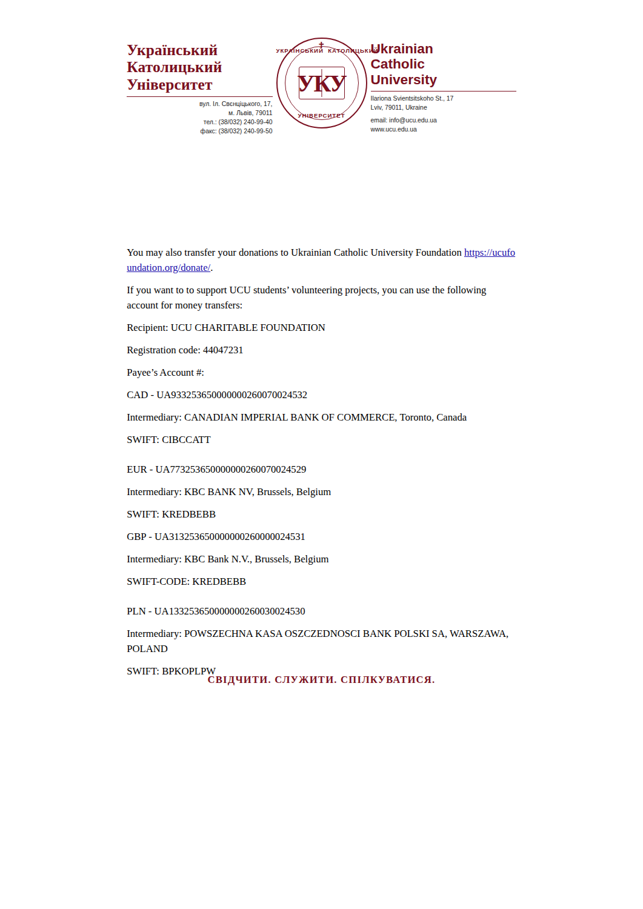Український
Католицький
Університет
вул. Іл. Свєнціцького, 17,
м. Львів, 79011
тел.: (38/032) 240-99-40
факс: (38/032) 240-99-50
✝
УКРАЇНСЬКИЙ КАТОЛИЦЬКИЙ
УНІВЕРСИТЕТ
УКУ
Ukrainian
Catholic
University
Ilariona Svientsitskoho St., 17
Lviv, 79011, Ukraine
email: info@ucu.edu.ua
www.ucu.edu.ua
You may also transfer your donations to Ukrainian Catholic University Foundation https://ucufoundation.org/donate/.
If you want to to support UCU students’ volunteering projects, you can use the following account for money transfers:
Recipient: UCU CHARITABLE FOUNDATION
Registration code: 44047231
Payee’s Account #:
CAD - UA933253650000000260070024532
Intermediary: CANADIAN IMPERIAL BANK OF COMMERCE, Toronto, Canada
SWIFT: CIBCCATT
EUR - UA773253650000000260070024529
Intermediary: KBC BANK NV, Brussels, Belgium
SWIFT: KREDBEBB
GBP - UA313253650000000260000024531
Intermediary: KBC Bank N.V., Brussels, Belgium
SWIFT-CODE: KREDBEBB
PLN - UA133253650000000260030024530
Intermediary: POWSZECHNA KASA OSZCZEDNOSCI BANK POLSKI SA, WARSZAWA, POLAND
SWIFT: BPKOPLPW
СВІДЧИТИ. СЛУЖИТИ. СПІЛКУВАТИСЯ.